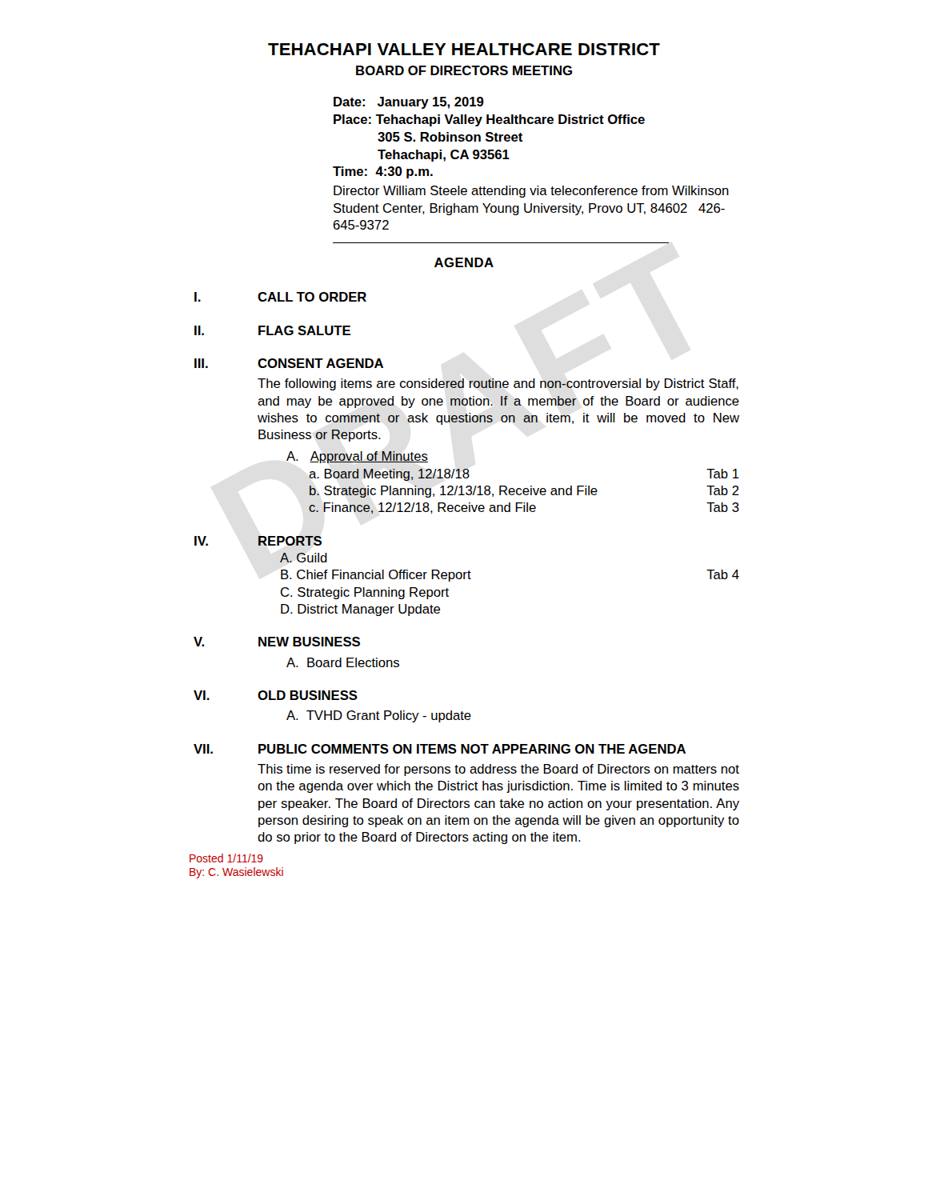DRAFT
TEHACHAPI VALLEY HEALTHCARE DISTRICT
BOARD OF DIRECTORS MEETING
Date: January 15, 2019
Place: Tehachapi Valley Healthcare District Office
305 S. Robinson Street
Tehachapi, CA 93561
Time: 4:30 p.m.
Director William Steele attending via teleconference from Wilkinson Student Center, Brigham Young University, Provo UT, 84602 426-645-9372
AGENDA
I.
CALL TO ORDER
II.
FLAG SALUTE
III.
CONSENT AGENDA
The following items are considered routine and non-controversial by District Staff, and may be approved by one motion. If a member of the Board or audience wishes to comment or ask questions on an item, it will be moved to New Business or Reports.
A. Approval of Minutes
a. Board Meeting, 12/18/18 Tab 1
b. Strategic Planning, 12/13/18, Receive and File Tab 2
c. Finance, 12/12/18, Receive and File Tab 3
IV.
REPORTS
A. Guild
B. Chief Financial Officer Report Tab 4
C. Strategic Planning Report
D. District Manager Update
V.
NEW BUSINESS
A. Board Elections
VI.
OLD BUSINESS
A. TVHD Grant Policy - update
VII.
PUBLIC COMMENTS ON ITEMS NOT APPEARING ON THE AGENDA
This time is reserved for persons to address the Board of Directors on matters not on the agenda over which the District has jurisdiction. Time is limited to 3 minutes per speaker. The Board of Directors can take no action on your presentation. Any person desiring to speak on an item on the agenda will be given an opportunity to do so prior to the Board of Directors acting on the item.
Posted 1/11/19
By: C. Wasielewski